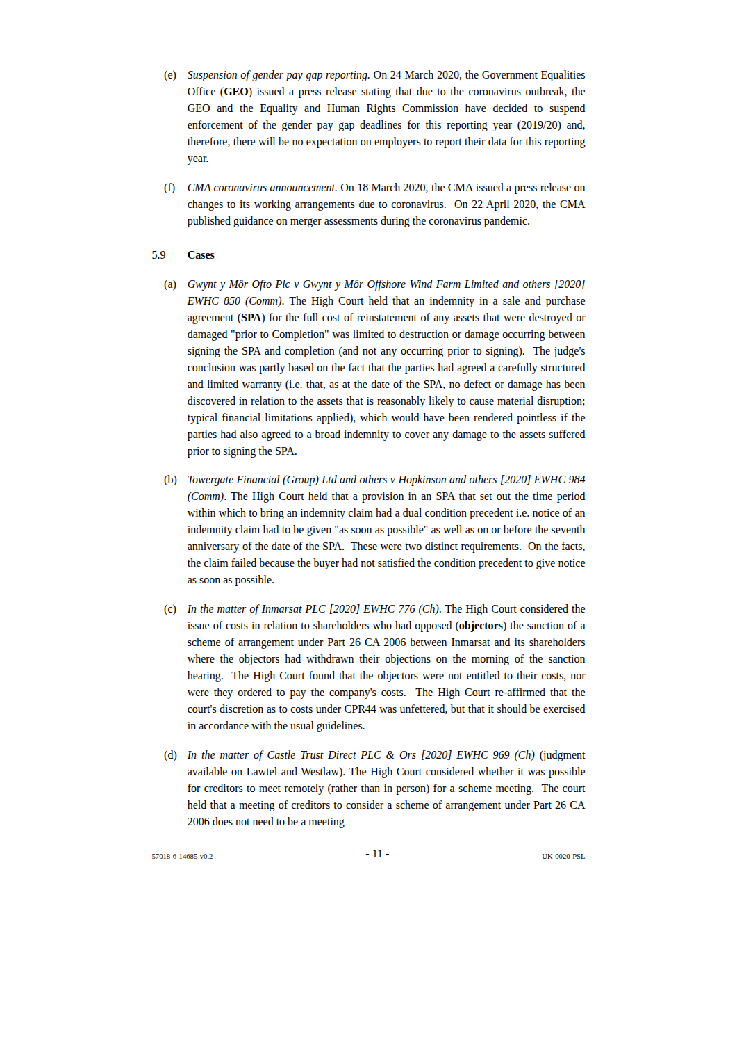(e)
Suspension of gender pay gap reporting. On 24 March 2020, the Government Equalities Office (GEO) issued a press release stating that due to the coronavirus outbreak, the GEO and the Equality and Human Rights Commission have decided to suspend enforcement of the gender pay gap deadlines for this reporting year (2019/20) and, therefore, there will be no expectation on employers to report their data for this reporting year.
(f)
CMA coronavirus announcement. On 18 March 2020, the CMA issued a press release on changes to its working arrangements due to coronavirus. On 22 April 2020, the CMA published guidance on merger assessments during the coronavirus pandemic.
5.9
Cases
(a)
Gwynt y Môr Ofto Plc v Gwynt y Môr Offshore Wind Farm Limited and others [2020] EWHC 850 (Comm). The High Court held that an indemnity in a sale and purchase agreement (SPA) for the full cost of reinstatement of any assets that were destroyed or damaged "prior to Completion" was limited to destruction or damage occurring between signing the SPA and completion (and not any occurring prior to signing). The judge's conclusion was partly based on the fact that the parties had agreed a carefully structured and limited warranty (i.e. that, as at the date of the SPA, no defect or damage has been discovered in relation to the assets that is reasonably likely to cause material disruption; typical financial limitations applied), which would have been rendered pointless if the parties had also agreed to a broad indemnity to cover any damage to the assets suffered prior to signing the SPA.
(b)
Towergate Financial (Group) Ltd and others v Hopkinson and others [2020] EWHC 984 (Comm). The High Court held that a provision in an SPA that set out the time period within which to bring an indemnity claim had a dual condition precedent i.e. notice of an indemnity claim had to be given "as soon as possible" as well as on or before the seventh anniversary of the date of the SPA. These were two distinct requirements. On the facts, the claim failed because the buyer had not satisfied the condition precedent to give notice as soon as possible.
(c)
In the matter of Inmarsat PLC [2020] EWHC 776 (Ch). The High Court considered the issue of costs in relation to shareholders who had opposed (objectors) the sanction of a scheme of arrangement under Part 26 CA 2006 between Inmarsat and its shareholders where the objectors had withdrawn their objections on the morning of the sanction hearing. The High Court found that the objectors were not entitled to their costs, nor were they ordered to pay the company's costs. The High Court re-affirmed that the court's discretion as to costs under CPR44 was unfettered, but that it should be exercised in accordance with the usual guidelines.
(d)
In the matter of Castle Trust Direct PLC & Ors [2020] EWHC 969 (Ch) (judgment available on Lawtel and Westlaw). The High Court considered whether it was possible for creditors to meet remotely (rather than in person) for a scheme meeting. The court held that a meeting of creditors to consider a scheme of arrangement under Part 26 CA 2006 does not need to be a meeting
57018-6-14685-v0.2
- 11 -
UK-0020-PSL